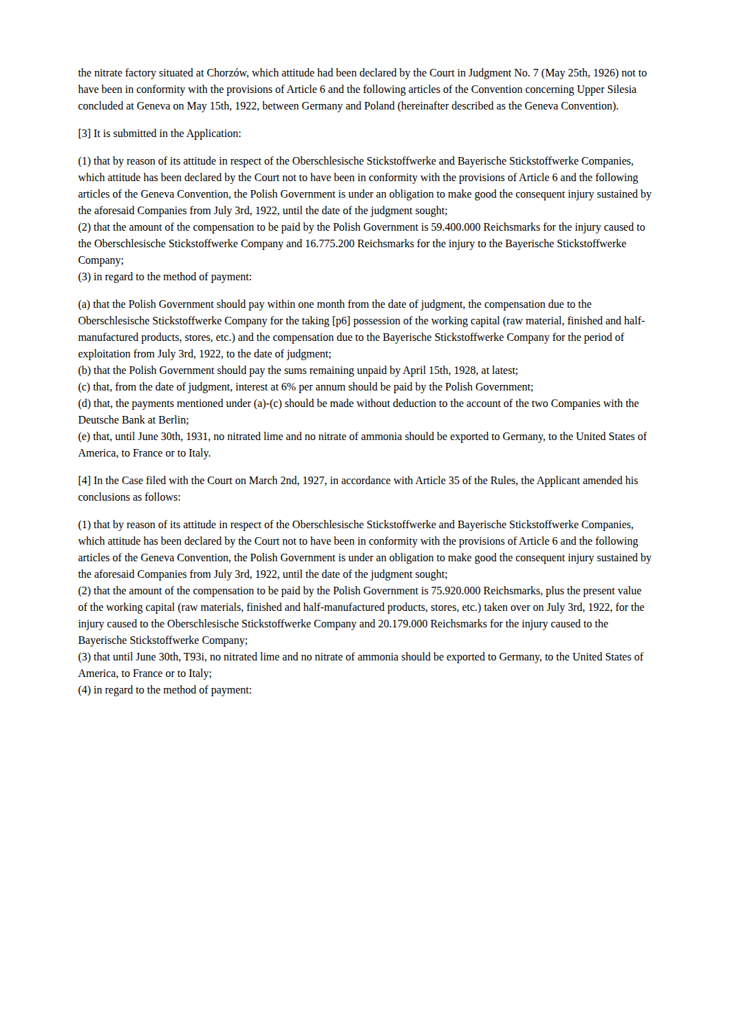the nitrate factory situated at Chorzów, which attitude had been declared by the Court in Judgment No. 7 (May 25th, 1926) not to have been in conformity with the provisions of Article 6 and the following articles of the Convention concerning Upper Silesia concluded at Geneva on May 15th, 1922, between Germany and Poland (hereinafter described as the Geneva Convention).
[3] It is submitted in the Application:
(1) that by reason of its attitude in respect of the Oberschlesische Stickstoffwerke and Bayerische Stickstoffwerke Companies, which attitude has been declared by the Court not to have been in conformity with the provisions of Article 6 and the following articles of the Geneva Convention, the Polish Government is under an obligation to make good the consequent injury sustained by the aforesaid Companies from July 3rd, 1922, until the date of the judgment sought;
(2) that the amount of the compensation to be paid by the Polish Government is 59.400.000 Reichsmarks for the injury caused to the Oberschlesische Stickstoffwerke Company and 16.775.200 Reichsmarks for the injury to the Bayerische Stickstoffwerke Company;
(3) in regard to the method of payment:
(a) that the Polish Government should pay within one month from the date of judgment, the compensation due to the Oberschlesische Stickstoffwerke Company for the taking [p6] possession of the working capital (raw material, finished and half-manufactured products, stores, etc.) and the compensation due to the Bayerische Stickstoffwerke Company for the period of exploitation from July 3rd, 1922, to the date of judgment;
(b) that the Polish Government should pay the sums remaining unpaid by April 15th, 1928, at latest;
(c) that, from the date of judgment, interest at 6% per annum should be paid by the Polish Government;
(d) that, the payments mentioned under (a)-(c) should be made without deduction to the account of the two Companies with the Deutsche Bank at Berlin;
(e) that, until June 30th, 1931, no nitrated lime and no nitrate of ammonia should be exported to Germany, to the United States of America, to France or to Italy.
[4] In the Case filed with the Court on March 2nd, 1927, in accordance with Article 35 of the Rules, the Applicant amended his conclusions as follows:
(1) that by reason of its attitude in respect of the Oberschlesische Stickstoffwerke and Bayerische Stickstoffwerke Companies, which attitude has been declared by the Court not to have been in conformity with the provisions of Article 6 and the following articles of the Geneva Convention, the Polish Government is under an obligation to make good the consequent injury sustained by the aforesaid Companies from July 3rd, 1922, until the date of the judgment sought;
(2) that the amount of the compensation to be paid by the Polish Government is 75.920.000 Reichsmarks, plus the present value of the working capital (raw materials, finished and half-manufactured products, stores, etc.) taken over on July 3rd, 1922, for the injury caused to the Oberschlesische Stickstoffwerke Company and 20.179.000 Reichsmarks for the injury caused to the Bayerische Stickstoffwerke Company;
(3) that until June 30th, T93i, no nitrated lime and no nitrate of ammonia should be exported to Germany, to the United States of America, to France or to Italy;
(4) in regard to the method of payment: